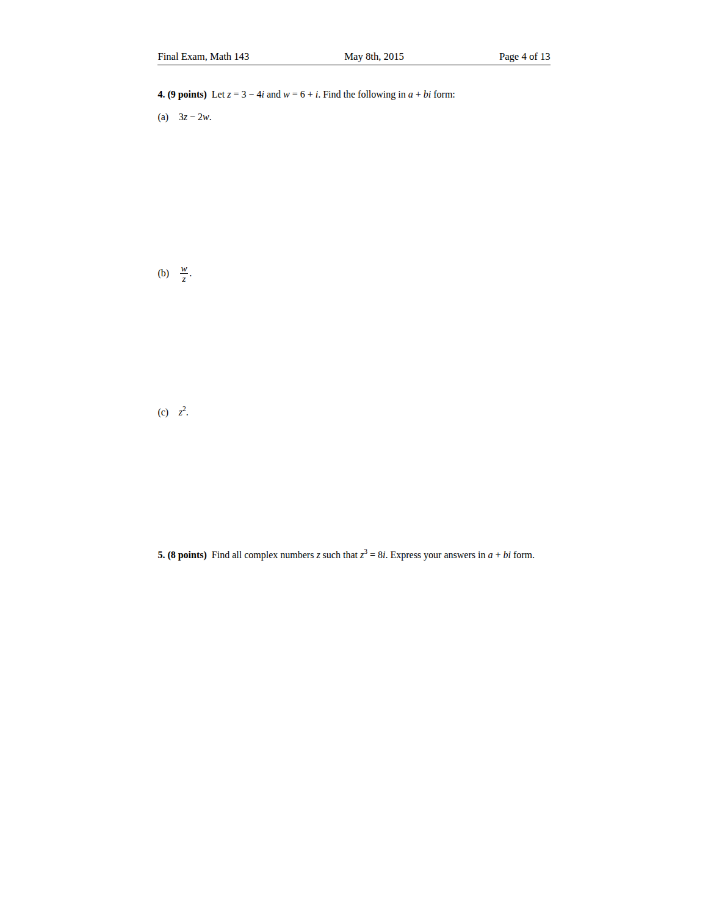Final Exam, Math 143
May 8th, 2015
Page 4 of 13
4. (9 points) Let z = 3 − 4i and w = 6 + i. Find the following in a + bi form:
(a) 3z − 2w.
(b) wz.
(c) z2.
5. (8 points) Find all complex numbers z such that z3 = 8i. Express your answers in a + bi form.